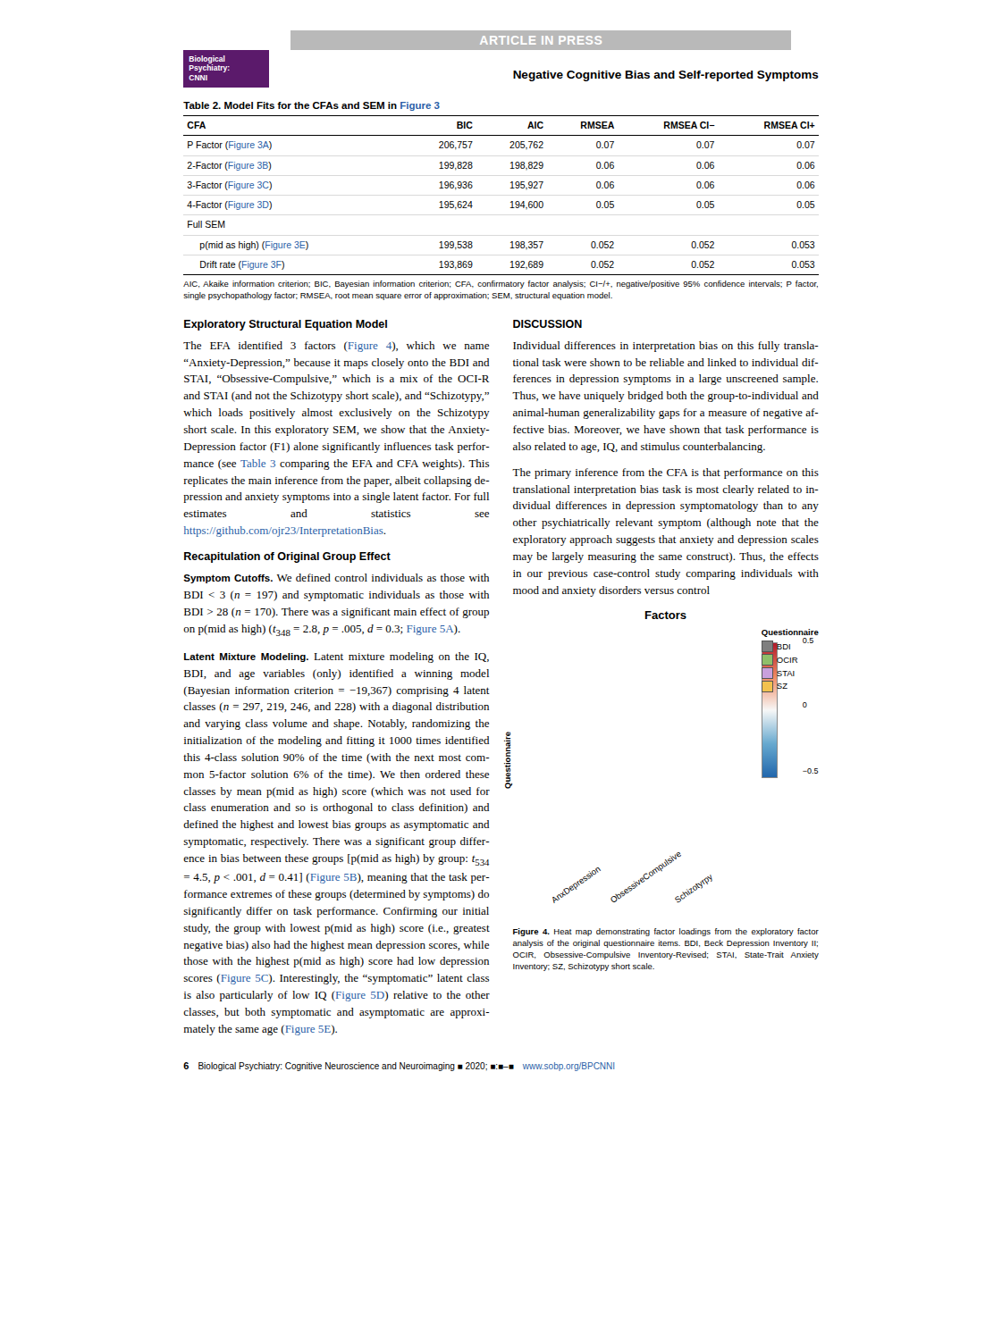ARTICLE IN PRESS
Biological
Psychiatry:
CNNI
Negative Cognitive Bias and Self-reported Symptoms
Table 2. Model Fits for the CFAs and SEM in Figure 3
| CFA | BIC | AIC | RMSEA | RMSEA CI− | RMSEA CI+ |
| --- | --- | --- | --- | --- | --- |
| P Factor ( Figure 3A ) | 206,757 | 205,762 | 0.07 | 0.07 | 0.07 |
| 2-Factor ( Figure 3B ) | 199,828 | 198,829 | 0.06 | 0.06 | 0.06 |
| 3-Factor ( Figure 3C ) | 196,936 | 195,927 | 0.06 | 0.06 | 0.06 |
| 4-Factor ( Figure 3D ) | 195,624 | 194,600 | 0.05 | 0.05 | 0.05 |
| Full SEM | | | | | |
| p(mid as high) ( Figure 3E ) | 199,538 | 198,357 | 0.052 | 0.052 | 0.053 |
| Drift rate ( Figure 3F ) | 193,869 | 192,689 | 0.052 | 0.052 | 0.053 |
AIC, Akaike information criterion; BIC, Bayesian information criterion; CFA, confirmatory factor analysis; CI−/+, negative/positive 95% confidence intervals; P factor, single psychopathology factor; RMSEA, root mean square error of approximation; SEM, structural equation model.
Exploratory Structural Equation Model
The EFA identified 3 factors (Figure 4), which we name “Anxiety-Depression,” because it maps closely onto the BDI and STAI, “Obsessive-Compulsive,” which is a mix of the OCI-R and STAI (and not the Schizotypy short scale), and “Schizotypy,” which loads positively almost exclusively on the Schizotypy short scale. In this exploratory SEM, we show that the Anxiety-Depression factor (F1) alone significantly influences task performance (see Table 3 comparing the EFA and CFA weights). This replicates the main inference from the paper, albeit collapsing depression and anxiety symptoms into a single latent factor. For full estimates and statistics see https://github.com/ojr23/InterpretationBias.
Recapitulation of Original Group Effect
Symptom Cutoffs. We defined control individuals as those with BDI < 3 (n = 197) and symptomatic individuals as those with BDI > 28 (n = 170). There was a significant main effect of group on p(mid as high) (t348 = 2.8, p = .005, d = 0.3; Figure 5A).
Latent Mixture Modeling. Latent mixture modeling on the IQ, BDI, and age variables (only) identified a winning model (Bayesian information criterion = −19,367) comprising 4 latent classes (n = 297, 219, 246, and 228) with a diagonal distribution and varying class volume and shape. Notably, randomizing the initialization of the modeling and fitting it 1000 times identified this 4-class solution 90% of the time (with the next most common 5-factor solution 6% of the time). We then ordered these classes by mean p(mid as high) score (which was not used for class enumeration and so is orthogonal to class definition) and defined the highest and lowest bias groups as asymptomatic and symptomatic, respectively. There was a significant group difference in bias between these groups [p(mid as high) by group: t534 = 4.5, p < .001, d = 0.41] (Figure 5B), meaning that the task performance extremes of these groups (determined by symptoms) do significantly differ on task performance. Confirming our initial study, the group with lowest p(mid as high) score (i.e., greatest negative bias) also had the highest mean depression scores, while those with the highest p(mid as high) score had low depression scores (Figure 5C). Interestingly, the “symptomatic” latent class is also particularly of low IQ (Figure 5D) relative to the other classes, but both symptomatic and asymptomatic are approximately the same age (Figure 5E).
DISCUSSION
Individual differences in interpretation bias on this fully translational task were shown to be reliable and linked to individual differences in depression symptoms in a large unscreened sample. Thus, we have uniquely bridged both the group-to-individual and animal-human generalizability gaps for a measure of negative affective bias. Moreover, we have shown that task performance is also related to age, IQ, and stimulus counterbalancing.
The primary inference from the CFA is that performance on this translational interpretation bias task is most clearly related to individual differences in depression symptomatology than to any other psychiatrically relevant symptom (although note that the exploratory approach suggests that anxiety and depression scales may be largely measuring the same construct). Thus, the effects in our previous case-control study comparing individuals with mood and anxiety disorders versus control
Factors
Questionnaire
AnxDepression ObsessiveCompulsive Schizotyrpy
0.5 0 −0.5
Questionnaire
BDI
OCIR
STAI
SZ
Figure 4. Heat map demonstrating factor loadings from the exploratory factor analysis of the original questionnaire items. BDI, Beck Depression Inventory II; OCIR, Obsessive-Compulsive Inventory-Revised; STAI, State-Trait Anxiety Inventory; SZ, Schizotypy short scale.
6 Biological Psychiatry: Cognitive Neuroscience and Neuroimaging ■ 2020; ■:■–■ www.sobp.org/BPCNNI